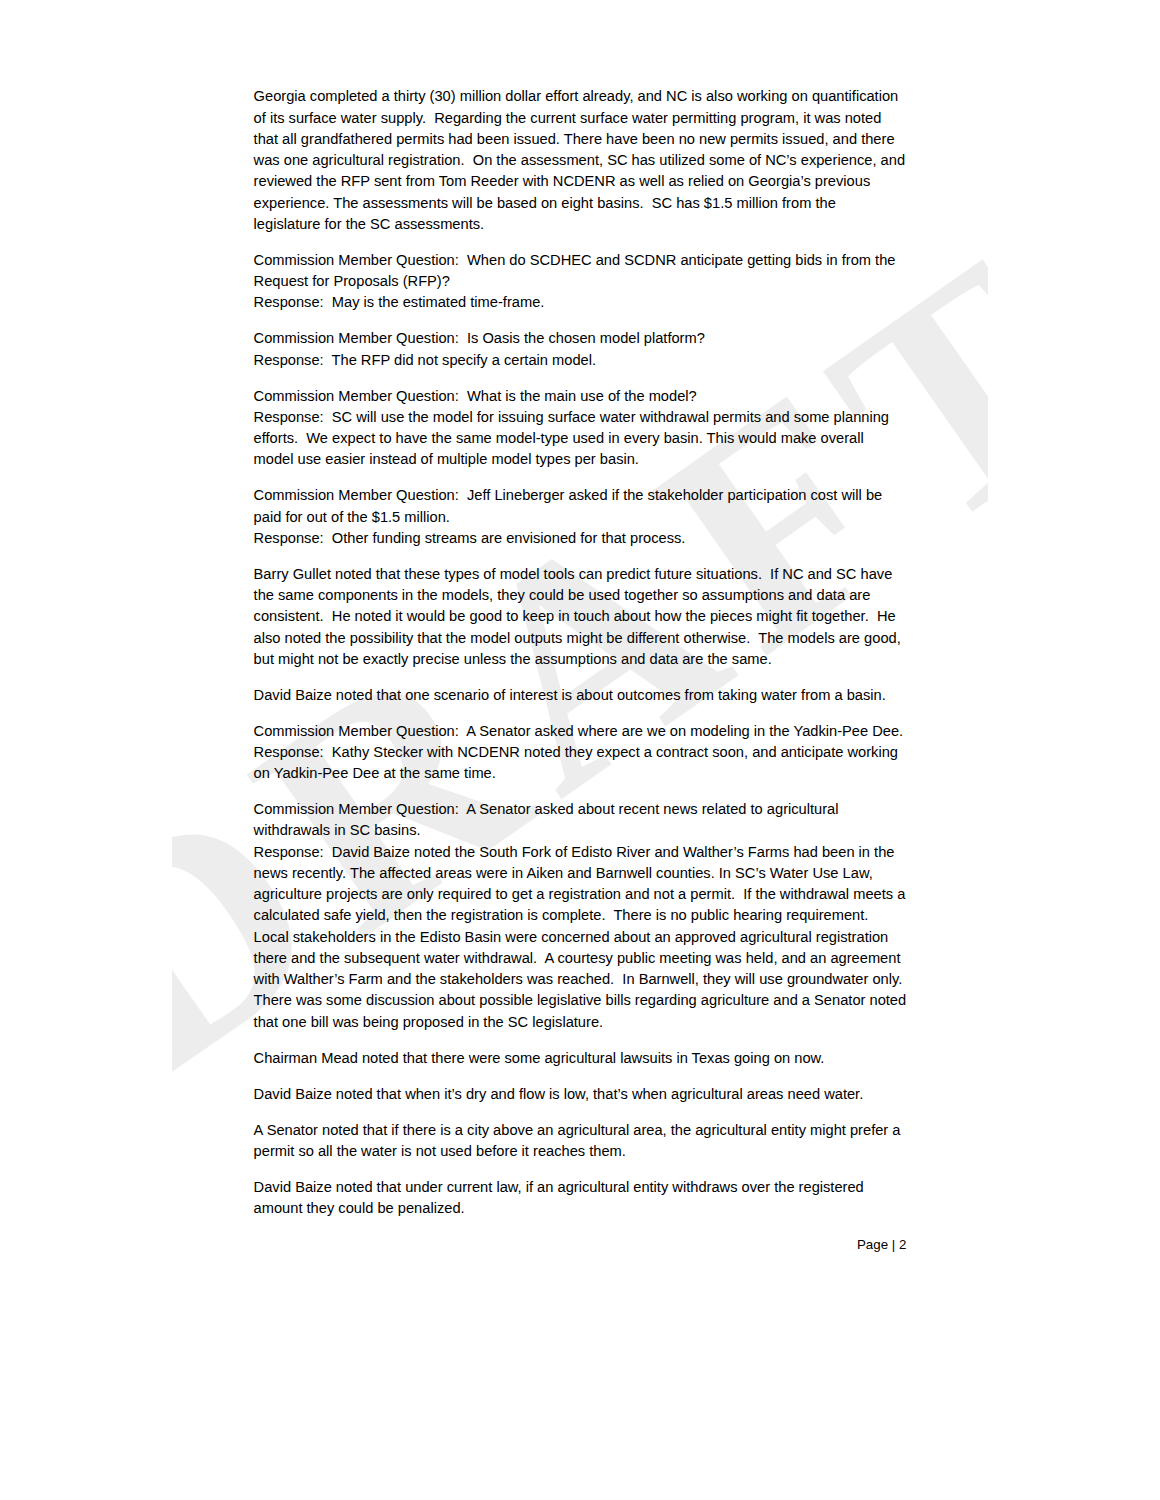DRAFT
Georgia completed a thirty (30) million dollar effort already, and NC is also working on quantification of its surface water supply. Regarding the current surface water permitting program, it was noted that all grandfathered permits had been issued. There have been no new permits issued, and there was one agricultural registration. On the assessment, SC has utilized some of NC’s experience, and reviewed the RFP sent from Tom Reeder with NCDENR as well as relied on Georgia’s previous experience. The assessments will be based on eight basins. SC has $1.5 million from the legislature for the SC assessments.
Commission Member Question: When do SCDHEC and SCDNR anticipate getting bids in from the Request for Proposals (RFP)?
Response: May is the estimated time-frame.
Commission Member Question: Is Oasis the chosen model platform?
Response: The RFP did not specify a certain model.
Commission Member Question: What is the main use of the model?
Response: SC will use the model for issuing surface water withdrawal permits and some planning efforts. We expect to have the same model-type used in every basin. This would make overall model use easier instead of multiple model types per basin.
Commission Member Question: Jeff Lineberger asked if the stakeholder participation cost will be paid for out of the $1.5 million.
Response: Other funding streams are envisioned for that process.
Barry Gullet noted that these types of model tools can predict future situations. If NC and SC have the same components in the models, they could be used together so assumptions and data are consistent. He noted it would be good to keep in touch about how the pieces might fit together. He also noted the possibility that the model outputs might be different otherwise. The models are good, but might not be exactly precise unless the assumptions and data are the same.
David Baize noted that one scenario of interest is about outcomes from taking water from a basin.
Commission Member Question: A Senator asked where are we on modeling in the Yadkin-Pee Dee.
Response: Kathy Stecker with NCDENR noted they expect a contract soon, and anticipate working on Yadkin-Pee Dee at the same time.
Commission Member Question: A Senator asked about recent news related to agricultural withdrawals in SC basins.
Response: David Baize noted the South Fork of Edisto River and Walther’s Farms had been in the news recently. The affected areas were in Aiken and Barnwell counties. In SC’s Water Use Law, agriculture projects are only required to get a registration and not a permit. If the withdrawal meets a calculated safe yield, then the registration is complete. There is no public hearing requirement. Local stakeholders in the Edisto Basin were concerned about an approved agricultural registration there and the subsequent water withdrawal. A courtesy public meeting was held, and an agreement with Walther’s Farm and the stakeholders was reached. In Barnwell, they will use groundwater only. There was some discussion about possible legislative bills regarding agriculture and a Senator noted that one bill was being proposed in the SC legislature.
Chairman Mead noted that there were some agricultural lawsuits in Texas going on now.
David Baize noted that when it’s dry and flow is low, that’s when agricultural areas need water.
A Senator noted that if there is a city above an agricultural area, the agricultural entity might prefer a permit so all the water is not used before it reaches them.
David Baize noted that under current law, if an agricultural entity withdraws over the registered amount they could be penalized.
Page | 2